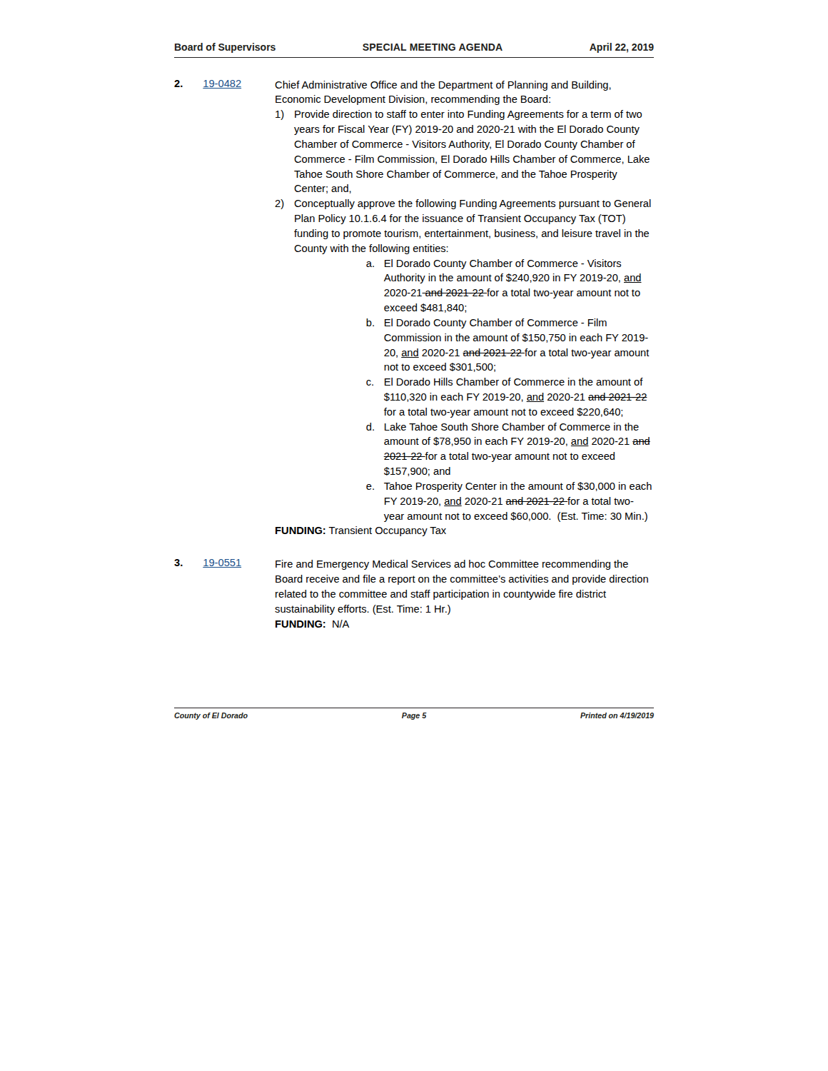Board of Supervisors
SPECIAL MEETING AGENDA
April 22, 2019
2.
19-0482
Chief Administrative Office and the Department of Planning and Building, Economic Development Division, recommending the Board:
1) Provide direction to staff to enter into Funding Agreements for a term of two years for Fiscal Year (FY) 2019-20 and 2020-21 with the El Dorado County Chamber of Commerce - Visitors Authority, El Dorado County Chamber of Commerce - Film Commission, El Dorado Hills Chamber of Commerce, Lake Tahoe South Shore Chamber of Commerce, and the Tahoe Prosperity Center; and,
2) Conceptually approve the following Funding Agreements pursuant to General Plan Policy 10.1.6.4 for the issuance of Transient Occupancy Tax (TOT) funding to promote tourism, entertainment, business, and leisure travel in the County with the following entities:
a. El Dorado County Chamber of Commerce - Visitors Authority in the amount of $240,920 in FY 2019-20, and 2020-21 and 2021-22 for a total two-year amount not to exceed $481,840;
b. El Dorado County Chamber of Commerce - Film Commission in the amount of $150,750 in each FY 2019-20, and 2020-21 and 2021-22 for a total two-year amount not to exceed $301,500;
c. El Dorado Hills Chamber of Commerce in the amount of $110,320 in each FY 2019-20, and 2020-21 and 2021-22 for a total two-year amount not to exceed $220,640;
d. Lake Tahoe South Shore Chamber of Commerce in the amount of $78,950 in each FY 2019-20, and 2020-21 and 2021-22 for a total two-year amount not to exceed $157,900; and
e. Tahoe Prosperity Center in the amount of $30,000 in each FY 2019-20, and 2020-21 and 2021-22 for a total two-year amount not to exceed $60,000. (Est. Time: 30 Min.)
FUNDING: Transient Occupancy Tax
3.
19-0551
Fire and Emergency Medical Services ad hoc Committee recommending the Board receive and file a report on the committee’s activities and provide direction related to the committee and staff participation in countywide fire district sustainability efforts. (Est. Time: 1 Hr.)
FUNDING: N/A
County of El Dorado
Page 5
Printed on 4/19/2019